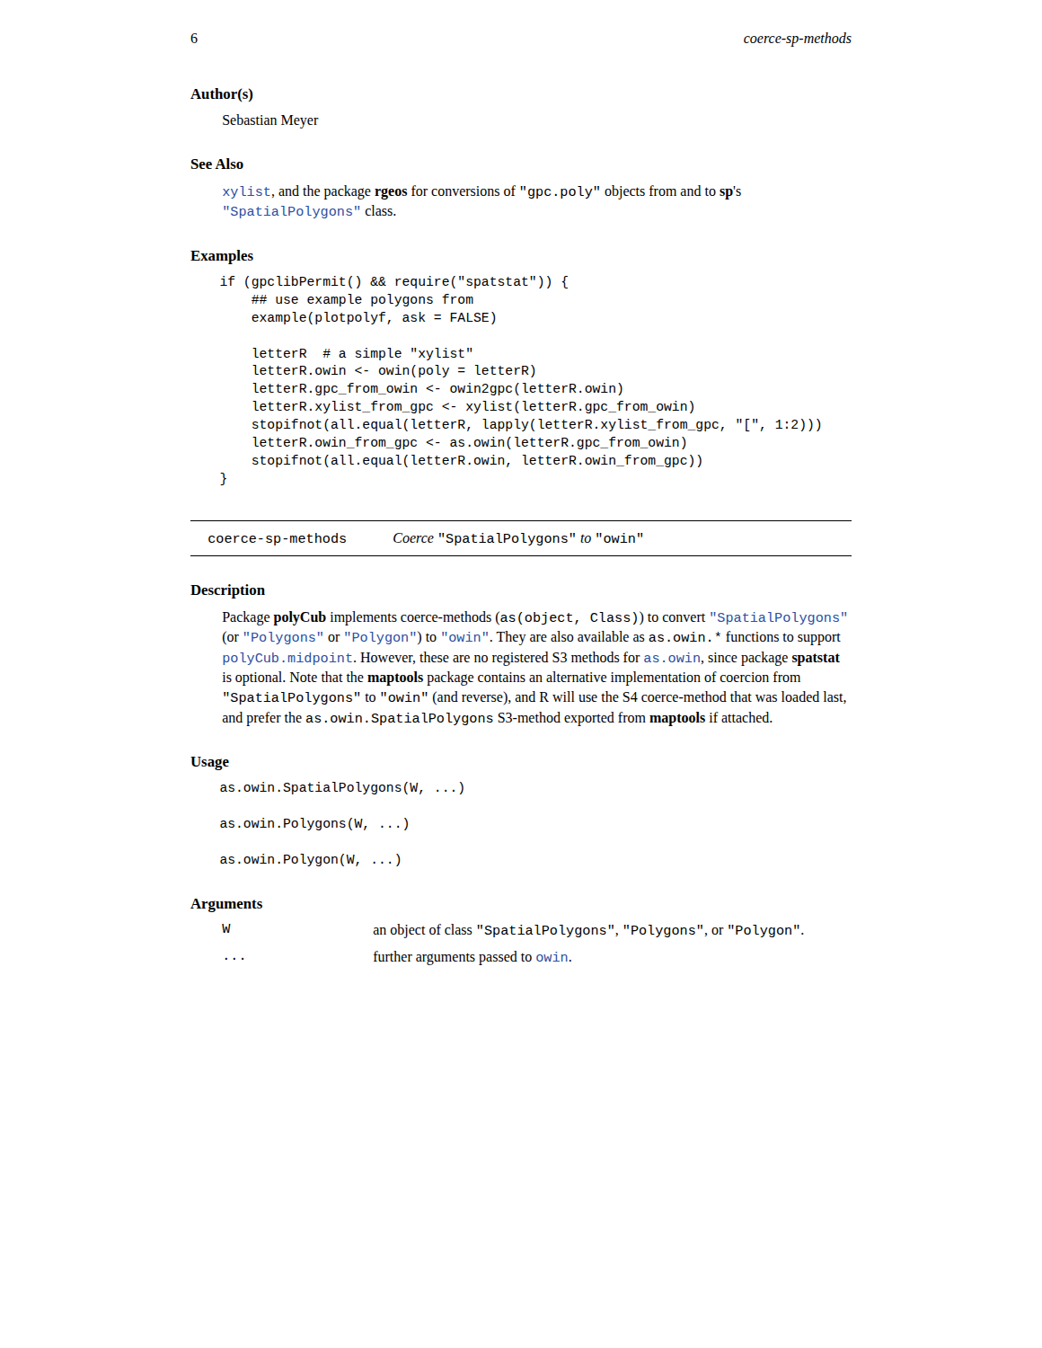6 coerce-sp-methods
Author(s)
Sebastian Meyer
See Also
xylist, and the package rgeos for conversions of "gpc.poly" objects from and to sp's "SpatialPolygons" class.
Examples
if (gpclibPermit() && require("spatstat")) {
    ## use example polygons from
    example(plotpolyf, ask = FALSE)

    letterR  # a simple "xylist"
    letterR.owin <- owin(poly = letterR)
    letterR.gpc_from_owin <- owin2gpc(letterR.owin)
    letterR.xylist_from_gpc <- xylist(letterR.gpc_from_owin)
    stopifnot(all.equal(letterR, lapply(letterR.xylist_from_gpc, "[", 1:2)))
    letterR.owin_from_gpc <- as.owin(letterR.gpc_from_owin)
    stopifnot(all.equal(letterR.owin, letterR.owin_from_gpc))
}
coerce-sp-methods Coerce "SpatialPolygons" to "owin"
Description
Package polyCub implements coerce-methods (as(object, Class)) to convert "SpatialPolygons" (or "Polygons" or "Polygon") to "owin". They are also available as as.owin.* functions to support polyCub.midpoint. However, these are no registered S3 methods for as.owin, since package spatstat is optional. Note that the maptools package contains an alternative implementation of coercion from "SpatialPolygons" to "owin" (and reverse), and R will use the S4 coerce-method that was loaded last, and prefer the as.owin.SpatialPolygons S3-method exported from maptools if attached.
Usage
as.owin.SpatialPolygons(W, ...)

as.owin.Polygons(W, ...)

as.owin.Polygon(W, ...)
Arguments
W
an object of class "SpatialPolygons", "Polygons", or "Polygon".
...
further arguments passed to owin.